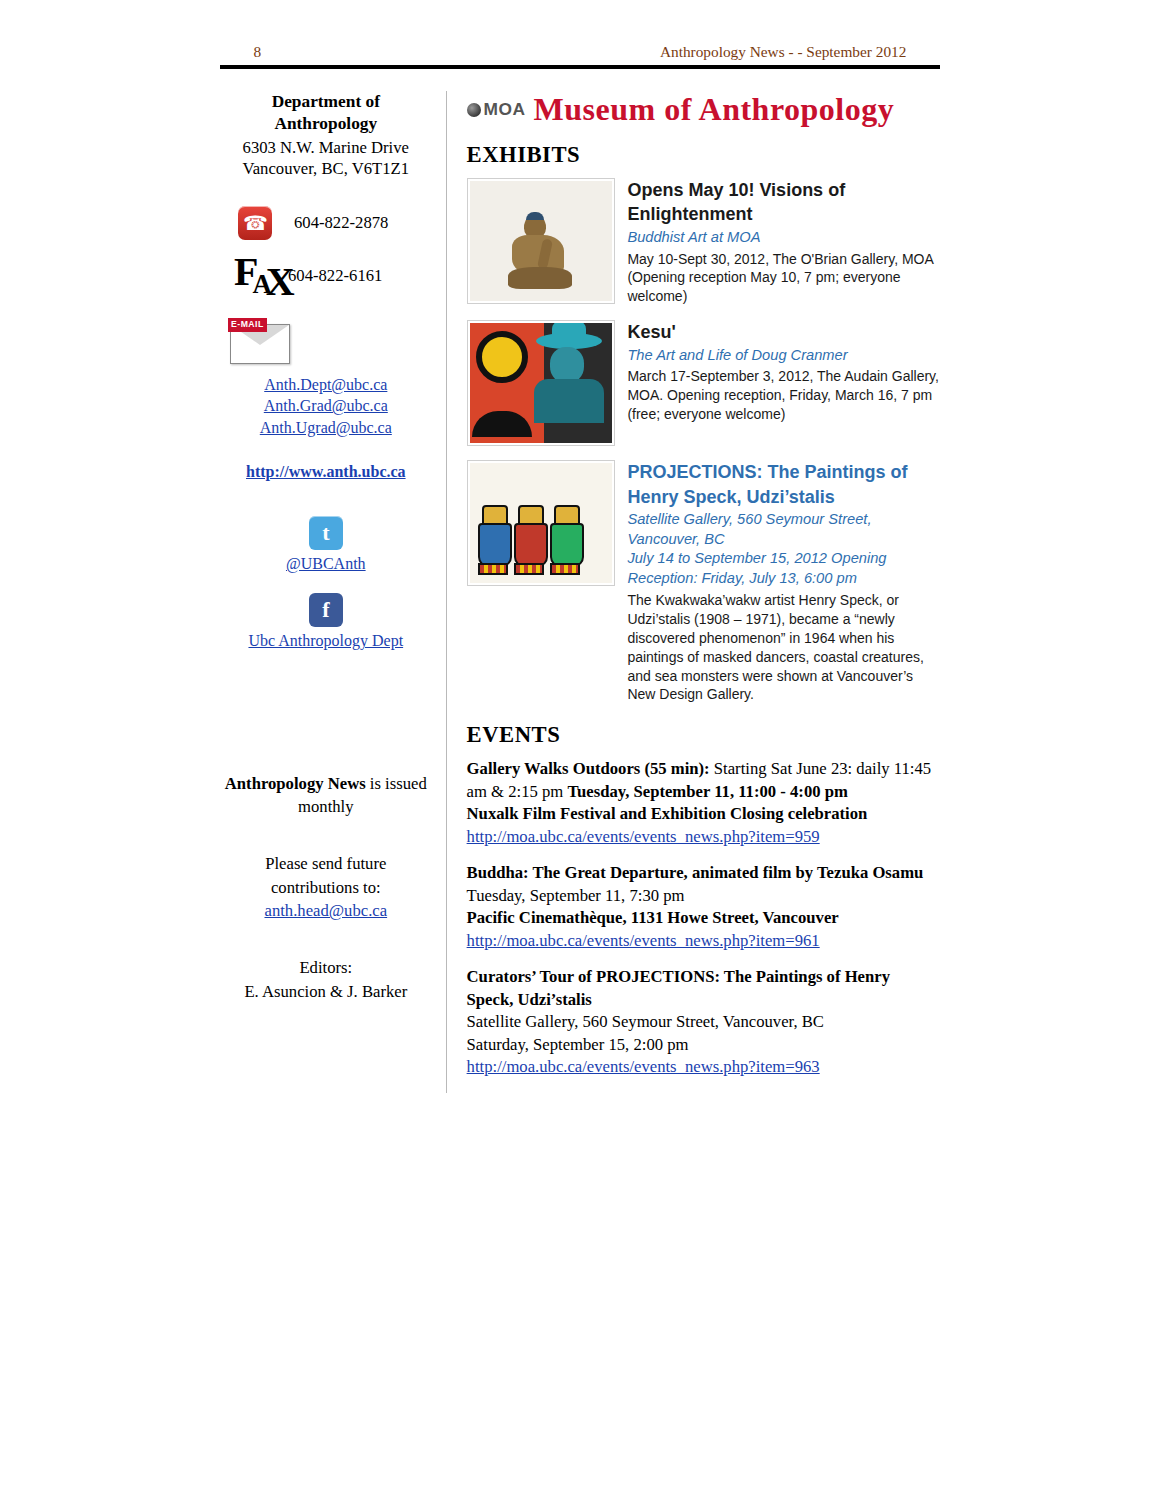8
Anthropology News - - September 2012
Department of
Anthropology
6303 N.W. Marine Drive
Vancouver, BC, V6T1Z1
604-822-2878
FAX
604-822-6161
E-MAIL
Anth.Dept@ubc.ca
Anth.Grad@ubc.ca
Anth.Ugrad@ubc.ca
http://www.anth.ubc.ca
@UBCAnth
Ubc Anthropology Dept
Anthropology News is issued monthly
Please send future contributions to:
anth.head@ubc.ca
Editors:
E. Asuncion & J. Barker
MOA
Museum of Anthropology
EXHIBITS
Opens May 10! Visions of Enlightenment
Buddhist Art at MOA
May 10-Sept 30, 2012, The O'Brian Gallery, MOA
(Opening reception May 10, 7 pm; everyone welcome)
Kesu'
The Art and Life of Doug Cranmer
March 17-September 3, 2012, The Audain Gallery, MOA. Opening reception, Friday, March 16, 7 pm (free; everyone welcome)
PROJECTIONS: The Paintings of Henry Speck, Udzi’stalis
Satellite Gallery, 560 Seymour Street, Vancouver, BC
July 14 to September 15, 2012 Opening Reception: Friday, July 13, 6:00 pm
The Kwakwaka’wakw artist Henry Speck, or Udzi’stalis (1908 – 1971), became a “newly discovered phenomenon” in 1964 when his paintings of masked dancers, coastal creatures, and sea monsters were shown at Vancouver’s New Design Gallery.
EVENTS
Gallery Walks Outdoors (55 min): Starting Sat June 23: daily 11:45 am & 2:15 pm Tuesday, September 11, 11:00 - 4:00 pm
Nuxalk Film Festival and Exhibition Closing celebration
http://moa.ubc.ca/events/events_news.php?item=959
Buddha: The Great Departure, animated film by Tezuka Osamu
Tuesday, September 11, 7:30 pm
Pacific Cinemathèque, 1131 Howe Street, Vancouver
http://moa.ubc.ca/events/events_news.php?item=961
Curators’ Tour of PROJECTIONS: The Paintings of Henry Speck, Udzi’stalis
Satellite Gallery, 560 Seymour Street, Vancouver, BC
Saturday, September 15, 2:00 pm
http://moa.ubc.ca/events/events_news.php?item=963